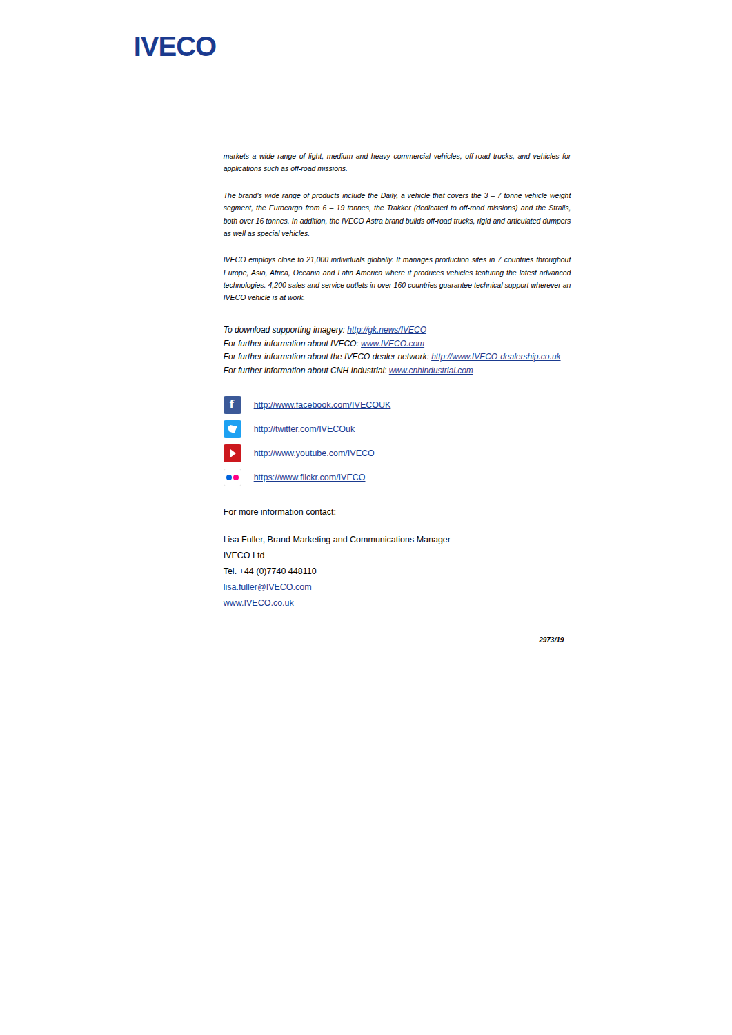IVECO
markets a wide range of light, medium and heavy commercial vehicles, off-road trucks, and vehicles for applications such as off-road missions.
The brand's wide range of products include the Daily, a vehicle that covers the 3 – 7 tonne vehicle weight segment, the Eurocargo from 6 – 19 tonnes, the Trakker (dedicated to off-road missions) and the Stralis, both over 16 tonnes. In addition, the IVECO Astra brand builds off-road trucks, rigid and articulated dumpers as well as special vehicles.
IVECO employs close to 21,000 individuals globally. It manages production sites in 7 countries throughout Europe, Asia, Africa, Oceania and Latin America where it produces vehicles featuring the latest advanced technologies. 4,200 sales and service outlets in over 160 countries guarantee technical support wherever an IVECO vehicle is at work.
To download supporting imagery: http://gk.news/IVECO
For further information about IVECO: www.IVECO.com
For further information about the IVECO dealer network: http://www.IVECO-dealership.co.uk
For further information about CNH Industrial: www.cnhindustrial.com
http://www.facebook.com/IVECOUK
http://twitter.com/IVECOuk
http://www.youtube.com/IVECO
https://www.flickr.com/IVECO
For more information contact:
Lisa Fuller, Brand Marketing and Communications Manager
IVECO Ltd
Tel. +44 (0)7740 448110
lisa.fuller@IVECO.com
www.IVECO.co.uk
2973/19